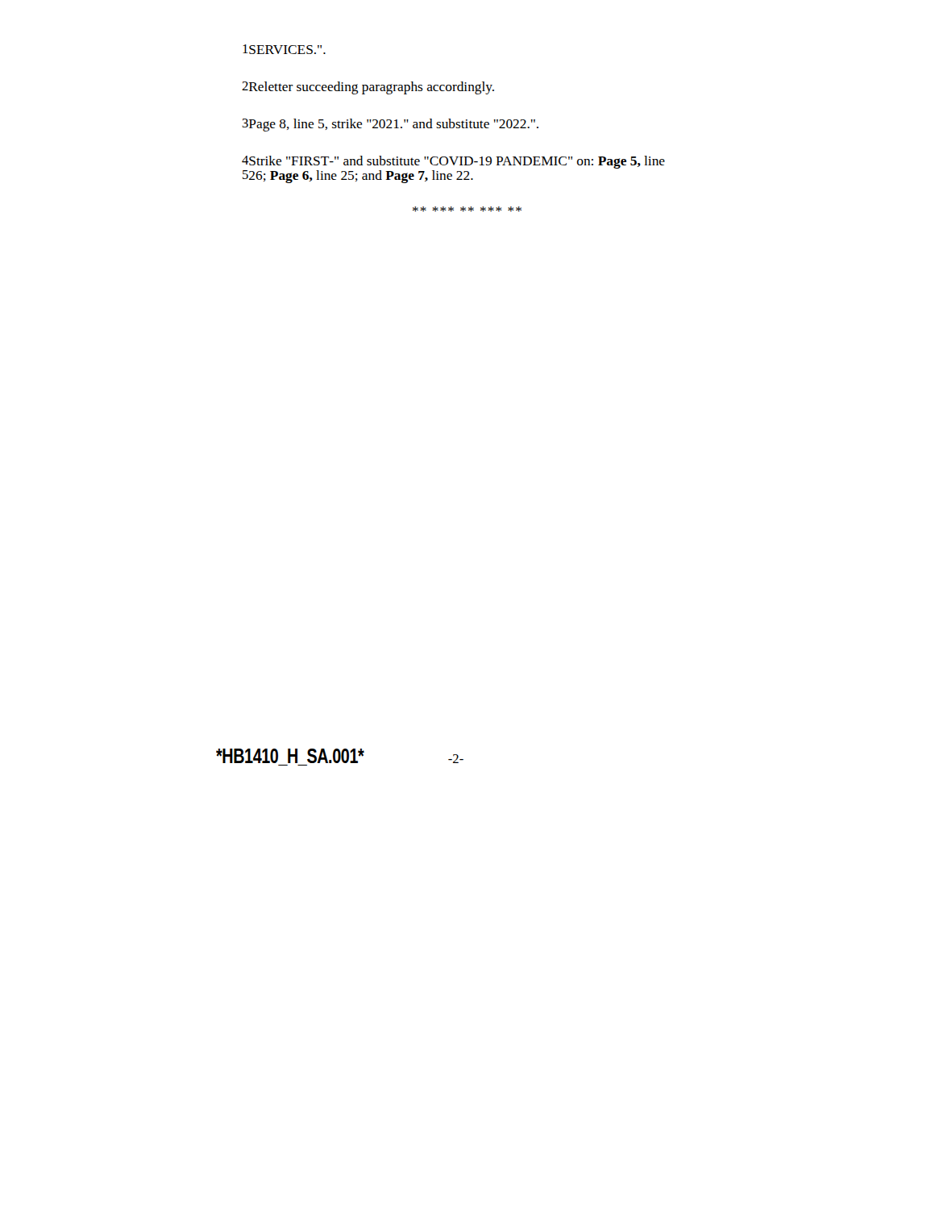| 1 | SERVICES .". |
| 2 | Reletter succeeding paragraphs accordingly. |
| 3 | Page 8, line 5, strike "2021." and substitute "2022.". |
| 4 | Strike " FIRST -" and substitute "COVID-19 PANDEMIC " on: Page 5, line |
| 5 | 26; Page 6, line 25; and Page 7, line 22. |
** *** ** *** **
*HB1410_H_SA.001* -2-